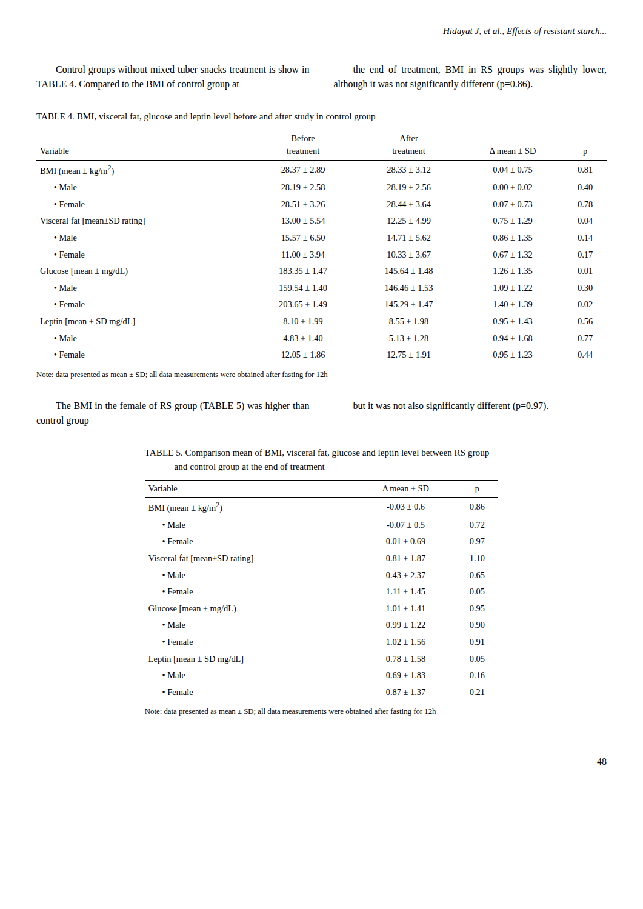Hidayat J, et al., Effects of resistant starch...
Control groups without mixed tuber snacks treatment is show in TABLE 4. Compared to the BMI of control group at
the end of treatment, BMI in RS groups was slightly lower, although it was not significantly different (p=0.86).
TABLE 4. BMI, visceral fat, glucose and leptin level before and after study in control group
| Variable | Before treatment | After treatment | Δ mean ± SD | p |
| --- | --- | --- | --- | --- |
| BMI (mean ± kg/m 2 ) | 28.37 ± 2.89 | 28.33 ± 3.12 | 0.04 ± 0.75 | 0.81 |
| Male | 28.19 ± 2.58 | 28.19 ± 2.56 | 0.00 ± 0.02 | 0.40 |
| Female | 28.51 ± 3.26 | 28.44 ± 3.64 | 0.07 ± 0.73 | 0.78 |
| Visceral fat [mean±SD rating] | 13.00 ± 5.54 | 12.25 ± 4.99 | 0.75 ± 1.29 | 0.04 |
| Male | 15.57 ± 6.50 | 14.71 ± 5.62 | 0.86 ± 1.35 | 0.14 |
| Female | 11.00 ± 3.94 | 10.33 ± 3.67 | 0.67 ± 1.32 | 0.17 |
| Glucose [mean ± mg/dL) | 183.35 ± 1.47 | 145.64 ± 1.48 | 1.26 ± 1.35 | 0.01 |
| Male | 159.54 ± 1.40 | 146.46 ± 1.53 | 1.09 ± 1.22 | 0.30 |
| Female | 203.65 ± 1.49 | 145.29 ± 1.47 | 1.40 ± 1.39 | 0.02 |
| Leptin [mean ± SD mg/dL] | 8.10 ± 1.99 | 8.55 ± 1.98 | 0.95 ± 1.43 | 0.56 |
| Male | 4.83 ± 1.40 | 5.13 ± 1.28 | 0.94 ± 1.68 | 0.77 |
| Female | 12.05 ± 1.86 | 12.75 ± 1.91 | 0.95 ± 1.23 | 0.44 |
Note: data presented as mean ± SD; all data measurements were obtained after fasting for 12h
The BMI in the female of RS group (TABLE 5) was higher than control group
but it was not also significantly different (p=0.97).
TABLE 5. Comparison mean of BMI, visceral fat, glucose and leptin level between RS group and control group at the end of treatment
| Variable | Δ mean ± SD | p |
| --- | --- | --- |
| BMI (mean ± kg/m 2 ) | -0.03 ± 0.6 | 0.86 |
| Male | -0.07 ± 0.5 | 0.72 |
| Female | 0.01 ± 0.69 | 0.97 |
| Visceral fat [mean±SD rating] | 0.81 ± 1.87 | 1.10 |
| Male | 0.43 ± 2.37 | 0.65 |
| Female | 1.11 ± 1.45 | 0.05 |
| Glucose [mean ± mg/dL) | 1.01 ± 1.41 | 0.95 |
| Male | 0.99 ± 1.22 | 0.90 |
| Female | 1.02 ± 1.56 | 0.91 |
| Leptin [mean ± SD mg/dL] | 0.78 ± 1.58 | 0.05 |
| Male | 0.69 ± 1.83 | 0.16 |
| Female | 0.87 ± 1.37 | 0.21 |
Note: data presented as mean ± SD; all data measurements were obtained after fasting for 12h
48